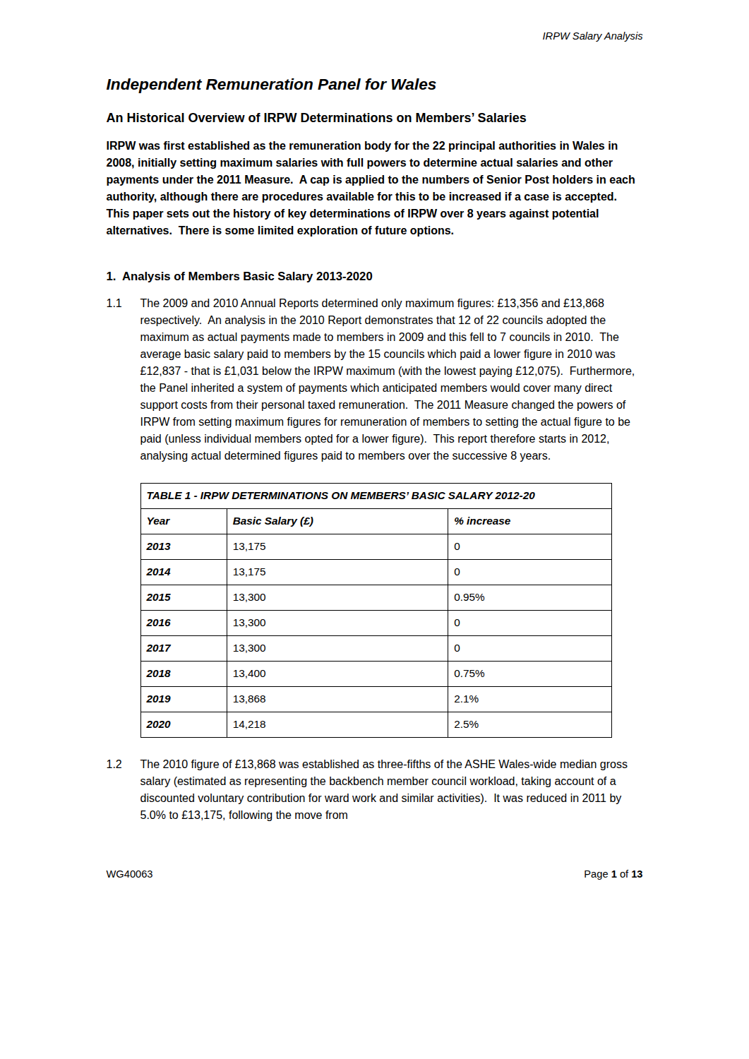IRPW Salary Analysis
Independent Remuneration Panel for Wales
An Historical Overview of IRPW Determinations on Members’ Salaries
IRPW was first established as the remuneration body for the 22 principal authorities in Wales in 2008, initially setting maximum salaries with full powers to determine actual salaries and other payments under the 2011 Measure. A cap is applied to the numbers of Senior Post holders in each authority, although there are procedures available for this to be increased if a case is accepted. This paper sets out the history of key determinations of IRPW over 8 years against potential alternatives. There is some limited exploration of future options.
1. Analysis of Members Basic Salary 2013-2020
1.1
The 2009 and 2010 Annual Reports determined only maximum figures: £13,356 and £13,868 respectively. An analysis in the 2010 Report demonstrates that 12 of 22 councils adopted the maximum as actual payments made to members in 2009 and this fell to 7 councils in 2010. The average basic salary paid to members by the 15 councils which paid a lower figure in 2010 was £12,837 - that is £1,031 below the IRPW maximum (with the lowest paying £12,075). Furthermore, the Panel inherited a system of payments which anticipated members would cover many direct support costs from their personal taxed remuneration. The 2011 Measure changed the powers of IRPW from setting maximum figures for remuneration of members to setting the actual figure to be paid (unless individual members opted for a lower figure). This report therefore starts in 2012, analysing actual determined figures paid to members over the successive 8 years.
TABLE 1 - IRPW DETERMINATIONS ON MEMBERS’ BASIC SALARY 2012-20
| Year | Basic Salary (£) | % increase |
| --- | --- | --- |
| 2013 | 13,175 | 0 |
| 2014 | 13,175 | 0 |
| 2015 | 13,300 | 0.95% |
| 2016 | 13,300 | 0 |
| 2017 | 13,300 | 0 |
| 2018 | 13,400 | 0.75% |
| 2019 | 13,868 | 2.1% |
| 2020 | 14,218 | 2.5% |
1.2
The 2010 figure of £13,868 was established as three-fifths of the ASHE Wales-wide median gross salary (estimated as representing the backbench member council workload, taking account of a discounted voluntary contribution for ward work and similar activities). It was reduced in 2011 by 5.0% to £13,175, following the move from
WG40063
Page 1 of 13